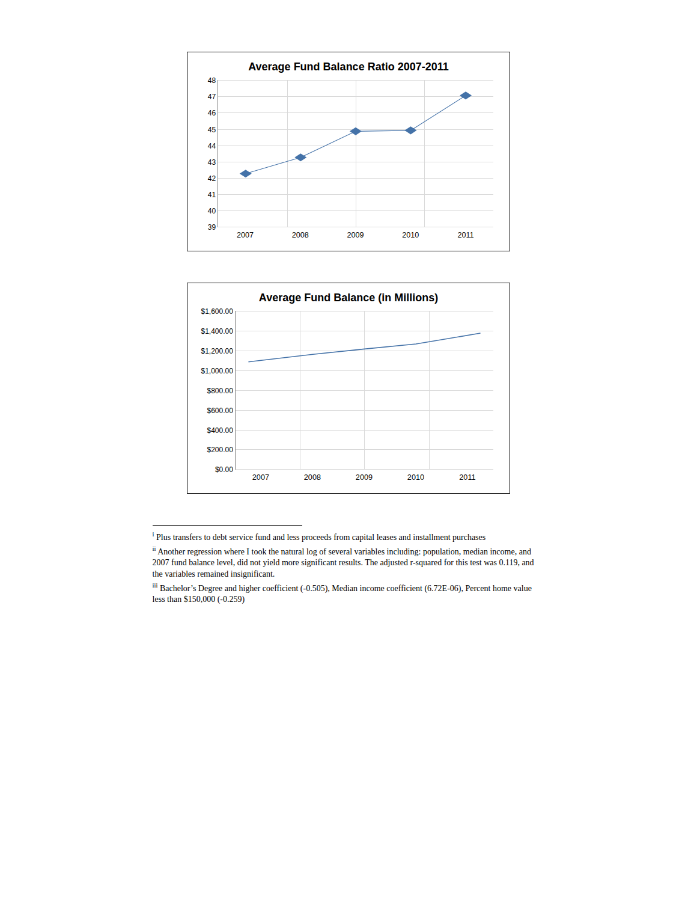Average Fund Balance Ratio 2007-2011
48
47
46
45
44
43
42
41
40
39
2007 2008 2009 2010 2011
Average Fund Balance (in Millions)
$1,600.00
$1,400.00
$1,200.00
$1,000.00
$800.00
$600.00
$400.00
$200.00
$0.00
2007 2008 2009 2010 2011
i Plus transfers to debt service fund and less proceeds from capital leases and installment purchases
ii Another regression where I took the natural log of several variables including: population, median income, and 2007 fund balance level, did not yield more significant results. The adjusted r-squared for this test was 0.119, and the variables remained insignificant.
iii Bachelor’s Degree and higher coefficient (-0.505), Median income coefficient (6.72E-06), Percent home value less than $150,000 (-0.259)